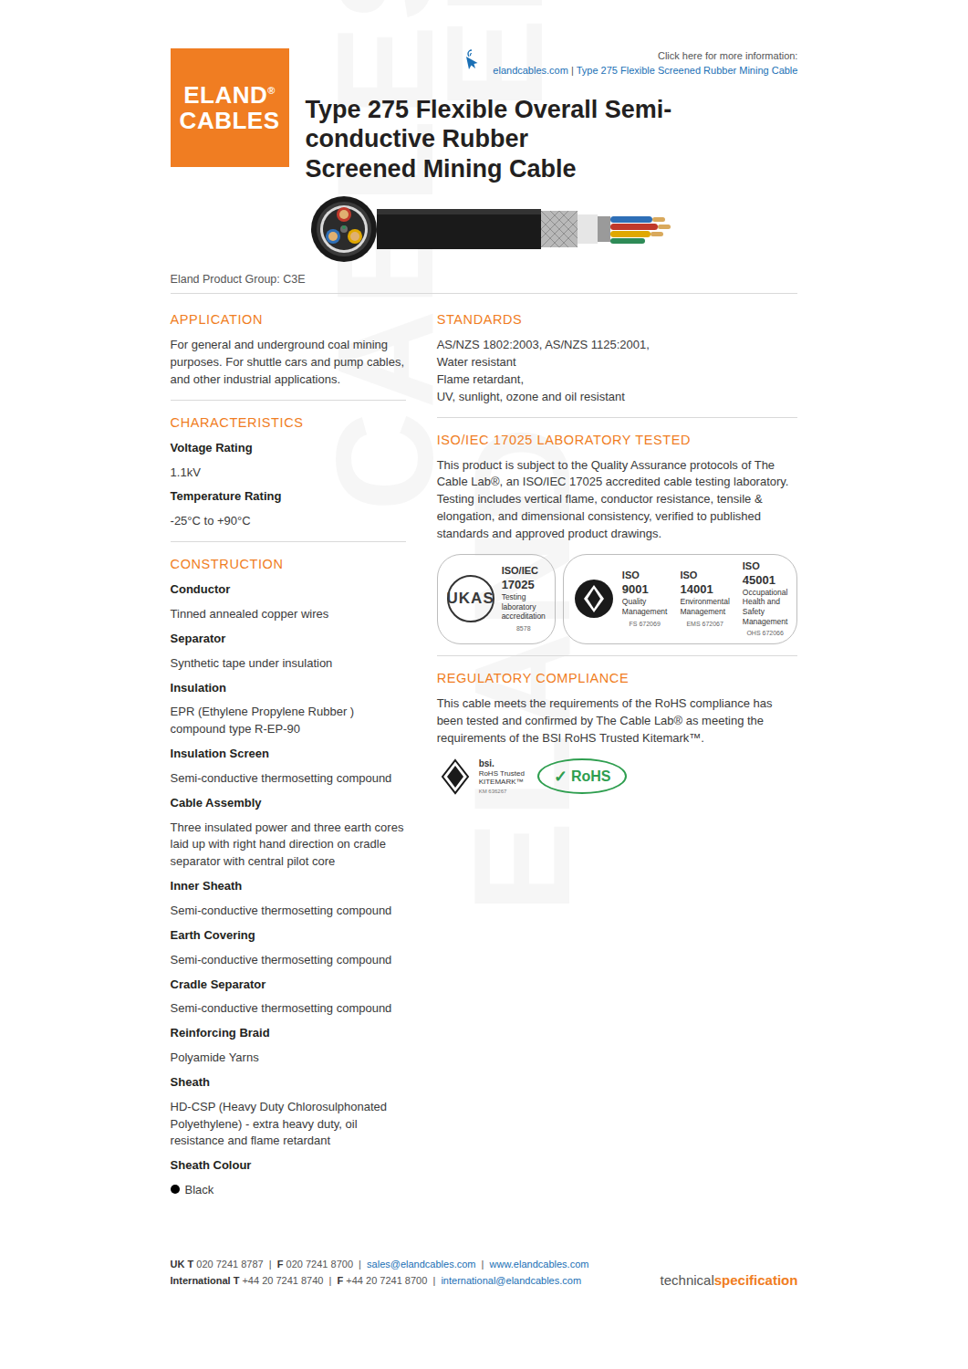ELAND CABLES ELAND
ELAND®
CABLES
Click here for more information:
elandcables.com | Type 275 Flexible Screened Rubber Mining Cable
Type 275 Flexible Overall Semi-conductive Rubber
Screened Mining Cable
Eland Product Group: C3E
Application
For general and underground coal mining purposes. For shuttle cars and pump cables, and other industrial applications.
Characteristics
Voltage Rating
1.1kV
Temperature Rating
-25°C to +90°C
Construction
Conductor
Tinned annealed copper wires
Separator
Synthetic tape under insulation
Insulation
EPR (Ethylene Propylene Rubber ) compound type R-EP-90
Insulation Screen
Semi-conductive thermosetting compound
Cable Assembly
Three insulated power and three earth cores laid up with right hand direction on cradle separator with central pilot core
Inner Sheath
Semi-conductive thermosetting compound
Earth Covering
Semi-conductive thermosetting compound
Cradle Separator
Semi-conductive thermosetting compound
Reinforcing Braid
Polyamide Yarns
Sheath
HD-CSP (Heavy Duty Chlorosulphonated Polyethylene) - extra heavy duty, oil resistance and flame retardant
Sheath Colour
Black
Standards
AS/NZS 1802:2003, AS/NZS 1125:2001,
Water resistant
Flame retardant,
UV, sunlight, ozone and oil resistant
ISO/IEC 17025 Laboratory Tested
This product is subject to the Quality Assurance protocols of The Cable Lab®, an ISO/IEC 17025 accredited cable testing laboratory. Testing includes vertical flame, conductor resistance, tensile & elongation, and dimensional consistency, verified to published standards and approved product drawings.
UKAS
ISO/IEC 17025 Testing laboratory
accreditation
8578
bsi.
ISO 9001 Quality
Management
FS 672069
ISO 14001 Environmental
Management
EMS 672067
ISO 45001 Occupational
Health and Safety
Management
OHS 672066
Regulatory Compliance
This cable meets the requirements of the RoHS compliance has been tested and confirmed by The Cable Lab® as meeting the requirements of the BSI RoHS Trusted Kitemark™.
bsi. RoHS Trusted
KITEMARK™ KM 636267
✓RoHS
UK T 020 7241 8787 | F 020 7241 8700 | sales@elandcables.com | www.elandcables.com
International T +44 20 7241 8740 | F +44 20 7241 8700 | international@elandcables.com
technicalspecification